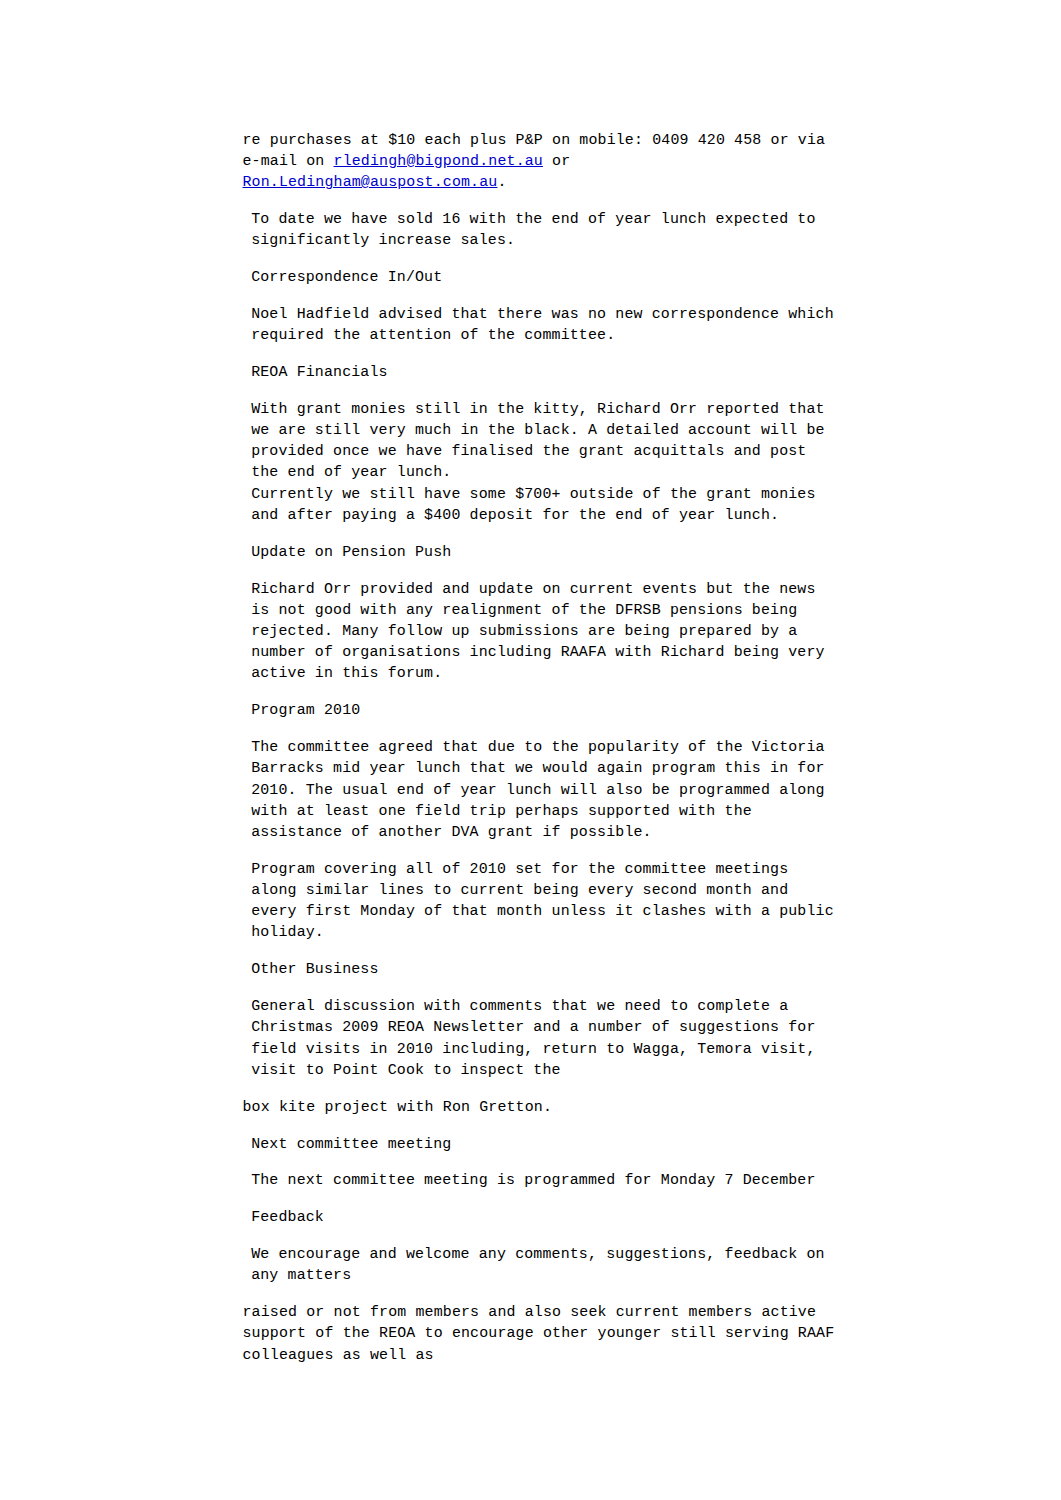re purchases at $10 each plus P&P on mobile: 0409 420 458 or via e-mail on rledingh@bigpond.net.au or Ron.Ledingham@auspost.com.au.
To date we have sold 16 with the end of year lunch expected to significantly increase sales.
Correspondence In/Out
Noel Hadfield advised that there was no new correspondence which required the attention of the committee.
REOA Financials
With grant monies still in the kitty, Richard Orr reported that we are still very much in the black. A detailed account will be provided once we have finalised the grant acquittals and post the end of year lunch.
Currently we still have some $700+ outside of the grant monies and after paying a $400 deposit for the end of year lunch.
Update on Pension Push
Richard Orr provided and update on current events but the news is not good with any realignment of the DFRSB pensions being rejected. Many follow up submissions are being prepared by a number of organisations including RAAFA with Richard being very active in this forum.
Program 2010
The committee agreed that due to the popularity of the Victoria Barracks mid year lunch that we would again program this in for 2010. The usual end of year lunch will also be programmed along with at least one field trip perhaps supported with the assistance of another DVA grant if possible.
Program covering all of 2010 set for the committee meetings along similar lines to current being every second month and every first Monday of that month unless it clashes with a public holiday.
Other Business
General discussion with comments that we need to complete a Christmas 2009 REOA Newsletter and a number of suggestions for field visits in 2010 including, return to Wagga, Temora visit, visit to Point Cook to inspect the
box kite project with Ron Gretton.
Next committee meeting
The next committee meeting is programmed for Monday 7 December
Feedback
We encourage and welcome any comments, suggestions, feedback on any matters
raised or not from members and also seek current members active support of the REOA to encourage other younger still serving RAAF colleagues as well as